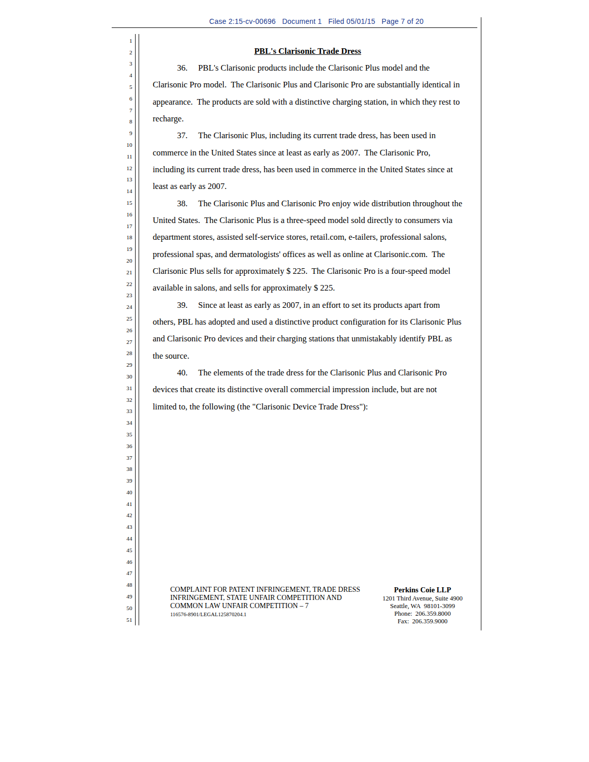Case 2:15-cv-00696 Document 1 Filed 05/01/15 Page 7 of 20
1
2
3
4
5
6
7
8
9
10
11
12
13
14
15
16
17
18
19
20
21
22
23
24
25
26
27
28
29
30
31
32
33
34
35
36
37
38
39
40
41
42
43
44
45
46
47
48
49
50
51
PBL's Clarisonic Trade Dress
36. PBL's Clarisonic products include the Clarisonic Plus model and the Clarisonic Pro model. The Clarisonic Plus and Clarisonic Pro are substantially identical in appearance. The products are sold with a distinctive charging station, in which they rest to recharge.
37. The Clarisonic Plus, including its current trade dress, has been used in commerce in the United States since at least as early as 2007. The Clarisonic Pro, including its current trade dress, has been used in commerce in the United States since at least as early as 2007.
38. The Clarisonic Plus and Clarisonic Pro enjoy wide distribution throughout the United States. The Clarisonic Plus is a three-speed model sold directly to consumers via department stores, assisted self-service stores, retail.com, e-tailers, professional salons, professional spas, and dermatologists' offices as well as online at Clarisonic.com. The Clarisonic Plus sells for approximately $ 225. The Clarisonic Pro is a four-speed model available in salons, and sells for approximately $ 225.
39. Since at least as early as 2007, in an effort to set its products apart from others, PBL has adopted and used a distinctive product configuration for its Clarisonic Plus and Clarisonic Pro devices and their charging stations that unmistakably identify PBL as the source.
40. The elements of the trade dress for the Clarisonic Plus and Clarisonic Pro devices that create its distinctive overall commercial impression include, but are not limited to, the following (the "Clarisonic Device Trade Dress"):
COMPLAINT FOR PATENT INFRINGEMENT, TRADE DRESS
INFRINGEMENT, STATE UNFAIR COMPETITION AND
COMMON LAW UNFAIR COMPETITION – 7
116576-8901/LEGAL125870204.1
Perkins Coie LLP
1201 Third Avenue, Suite 4900
Seattle, WA 98101-3099
Phone: 206.359.8000
Fax: 206.359.9000